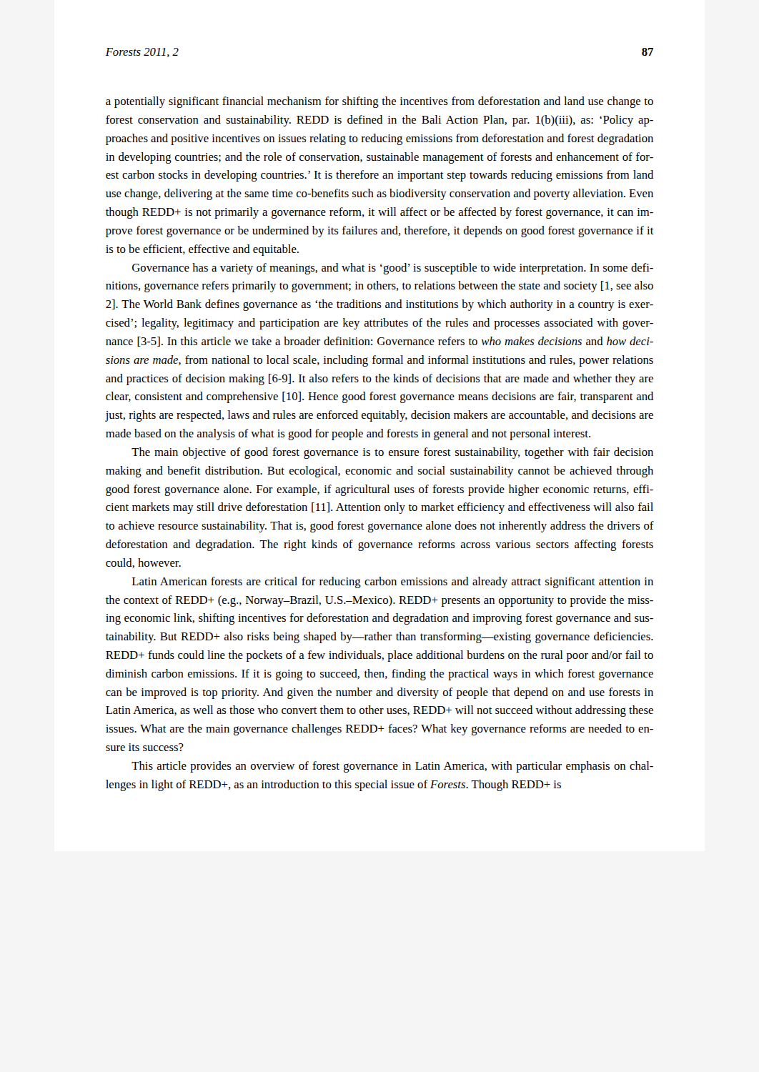Forests 2011, 2 87
a potentially significant financial mechanism for shifting the incentives from deforestation and land use change to forest conservation and sustainability. REDD is defined in the Bali Action Plan, par. 1(b)(iii), as: ‘Policy approaches and positive incentives on issues relating to reducing emissions from deforestation and forest degradation in developing countries; and the role of conservation, sustainable management of forests and enhancement of forest carbon stocks in developing countries.’ It is therefore an important step towards reducing emissions from land use change, delivering at the same time co-benefits such as biodiversity conservation and poverty alleviation. Even though REDD+ is not primarily a governance reform, it will affect or be affected by forest governance, it can improve forest governance or be undermined by its failures and, therefore, it depends on good forest governance if it is to be efficient, effective and equitable.
Governance has a variety of meanings, and what is ‘good’ is susceptible to wide interpretation. In some definitions, governance refers primarily to government; in others, to relations between the state and society [1, see also 2]. The World Bank defines governance as ‘the traditions and institutions by which authority in a country is exercised’; legality, legitimacy and participation are key attributes of the rules and processes associated with governance [3-5]. In this article we take a broader definition: Governance refers to who makes decisions and how decisions are made, from national to local scale, including formal and informal institutions and rules, power relations and practices of decision making [6-9]. It also refers to the kinds of decisions that are made and whether they are clear, consistent and comprehensive [10]. Hence good forest governance means decisions are fair, transparent and just, rights are respected, laws and rules are enforced equitably, decision makers are accountable, and decisions are made based on the analysis of what is good for people and forests in general and not personal interest.
The main objective of good forest governance is to ensure forest sustainability, together with fair decision making and benefit distribution. But ecological, economic and social sustainability cannot be achieved through good forest governance alone. For example, if agricultural uses of forests provide higher economic returns, efficient markets may still drive deforestation [11]. Attention only to market efficiency and effectiveness will also fail to achieve resource sustainability. That is, good forest governance alone does not inherently address the drivers of deforestation and degradation. The right kinds of governance reforms across various sectors affecting forests could, however.
Latin American forests are critical for reducing carbon emissions and already attract significant attention in the context of REDD+ (e.g., Norway–Brazil, U.S.–Mexico). REDD+ presents an opportunity to provide the missing economic link, shifting incentives for deforestation and degradation and improving forest governance and sustainability. But REDD+ also risks being shaped by—rather than transforming—existing governance deficiencies. REDD+ funds could line the pockets of a few individuals, place additional burdens on the rural poor and/or fail to diminish carbon emissions. If it is going to succeed, then, finding the practical ways in which forest governance can be improved is top priority. And given the number and diversity of people that depend on and use forests in Latin America, as well as those who convert them to other uses, REDD+ will not succeed without addressing these issues. What are the main governance challenges REDD+ faces? What key governance reforms are needed to ensure its success?
This article provides an overview of forest governance in Latin America, with particular emphasis on challenges in light of REDD+, as an introduction to this special issue of Forests. Though REDD+ is